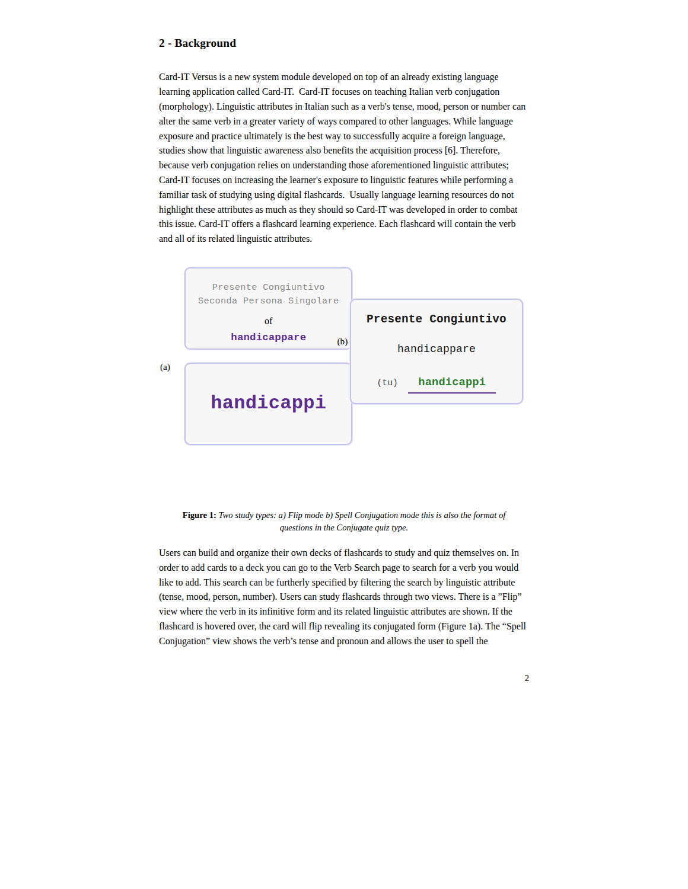2 - Background
Card-IT Versus is a new system module developed on top of an already existing language learning application called Card-IT. Card-IT focuses on teaching Italian verb conjugation (morphology). Linguistic attributes in Italian such as a verb's tense, mood, person or number can alter the same verb in a greater variety of ways compared to other languages. While language exposure and practice ultimately is the best way to successfully acquire a foreign language, studies show that linguistic awareness also benefits the acquisition process [6]. Therefore, because verb conjugation relies on understanding those aforementioned linguistic attributes; Card-IT focuses on increasing the learner's exposure to linguistic features while performing a familiar task of studying using digital flashcards. Usually language learning resources do not highlight these attributes as much as they should so Card-IT was developed in order to combat this issue. Card-IT offers a flashcard learning experience. Each flashcard will contain the verb and all of its related linguistic attributes.
Presente Congiuntivo
Seconda Persona Singolare
of
handicappare
(a)
handicappi
(b)
Presente Congiuntivo
handicappare
(tu) handicappi
Figure 1: Two study types: a) Flip mode b) Spell Conjugation mode this is also the format of questions in the Conjugate quiz type.
Users can build and organize their own decks of flashcards to study and quiz themselves on. In order to add cards to a deck you can go to the Verb Search page to search for a verb you would like to add. This search can be furtherly specified by filtering the search by linguistic attribute (tense, mood, person, number). Users can study flashcards through two views. There is a ”Flip” view where the verb in its infinitive form and its related linguistic attributes are shown. If the flashcard is hovered over, the card will flip revealing its conjugated form (Figure 1a). The “Spell Conjugation” view shows the verb’s tense and pronoun and allows the user to spell the
2